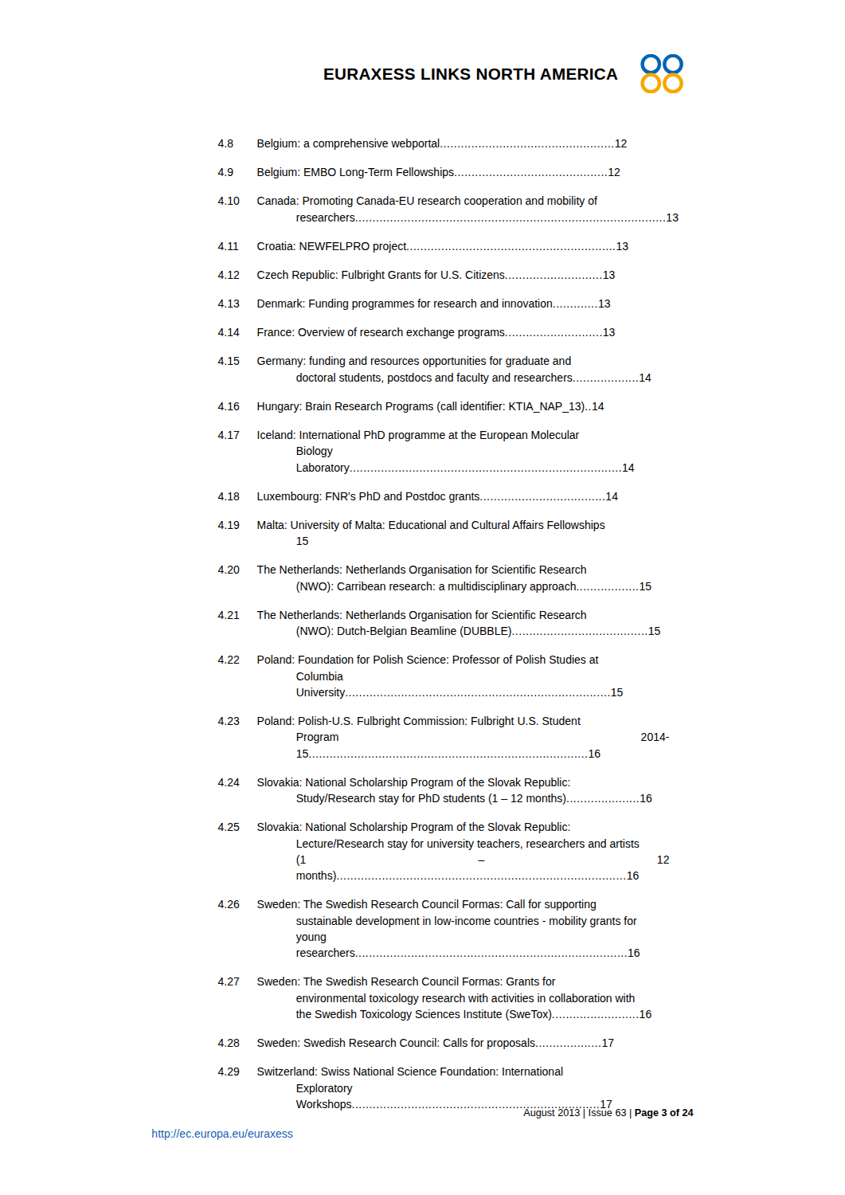EURAXESS LINKS NORTH AMERICA
4.8
Belgium: a comprehensive webportal.................................................. 12
4.9
Belgium: EMBO Long-Term Fellowships............................................ 12
4.10
Canada: Promoting Canada-EU research cooperation and mobility ofresearchers......................................................................................... 13
4.11
Croatia: NEWFELPRO project............................................................ 13
4.12
Czech Republic: Fulbright Grants for U.S. Citizens............................ 13
4.13
Denmark: Funding programmes for research and innovation............. 13
4.14
France: Overview of research exchange programs............................ 13
4.15
Germany: funding and resources opportunities for graduate anddoctoral students, postdocs and faculty and researchers................... 14
4.16
Hungary: Brain Research Programs (call identifier: KTIA_NAP_13).. 14
4.17
Iceland: International PhD programme at the European MolecularBiology Laboratory.............................................................................. 14
4.18
Luxembourg: FNR's PhD and Postdoc grants.................................... 14
4.19
Malta: University of Malta: Educational and Cultural Affairs Fellowships15
4.20
The Netherlands: Netherlands Organisation for Scientific Research(NWO): Carribean research: a multidisciplinary approach.................. 15
4.21
The Netherlands: Netherlands Organisation for Scientific Research(NWO): Dutch-Belgian Beamline (DUBBLE)....................................... 15
4.22
Poland: Foundation for Polish Science: Professor of Polish Studies atColumbia University............................................................................ 15
4.23
Poland: Polish-U.S. Fulbright Commission: Fulbright U.S. StudentProgram 2014-15................................................................................ 16
4.24
Slovakia: National Scholarship Program of the Slovak Republic:Study/Research stay for PhD students (1 – 12 months)..................... 16
4.25
Slovakia: National Scholarship Program of the Slovak Republic:Lecture/Research stay for university teachers, researchers and artists(1 – 12 months)................................................................................... 16
4.26
Sweden: The Swedish Research Council Formas: Call for supportingsustainable development in low-income countries - mobility grants for young researchers.............................................................................. 16
4.27
Sweden: The Swedish Research Council Formas: Grants forenvironmental toxicology research with activities in collaboration with the Swedish Toxicology Sciences Institute (SweTox)......................... 16
4.28
Sweden: Swedish Research Council: Calls for proposals................... 17
4.29
Switzerland: Swiss National Science Foundation: InternationalExploratory Workshops....................................................................... 17
August 2013 | Issue 63 | Page 3 of 24
http://ec.europa.eu/euraxess